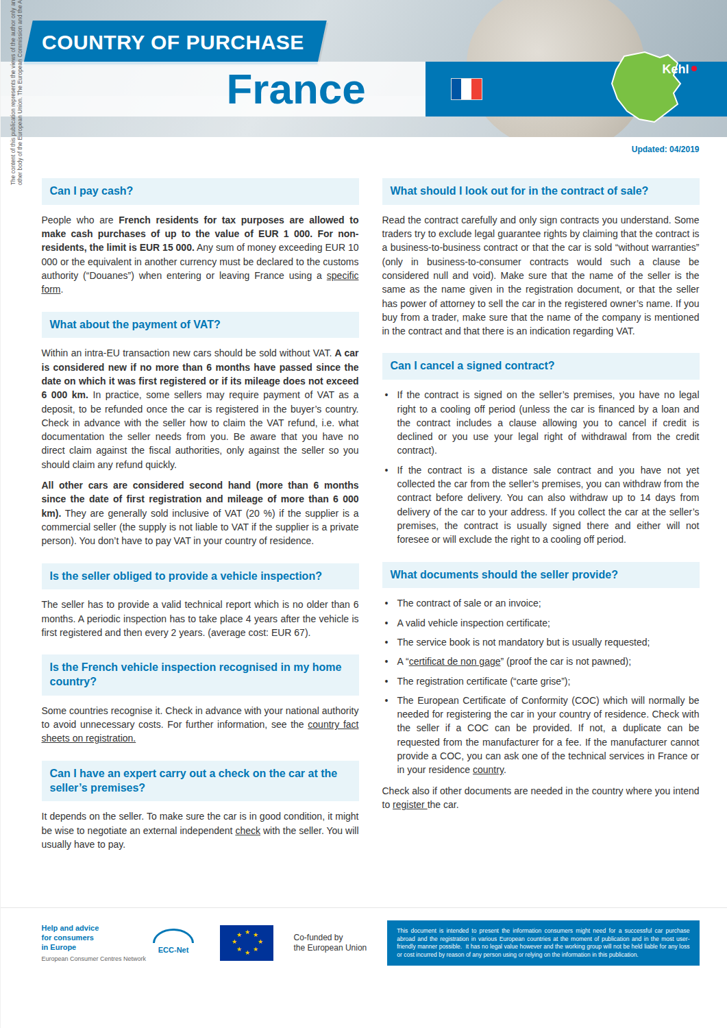COUNTRY OF PURCHASE
France
Kehl
Updated: 04/2019
The content of this publication represents the views of the author only and it is his/her sole responsibility; it cannot be considered to reflect the views of the European Commission and/or the Consumers, Health, Agriculture and Food Executive Agency (CHAFEA) or any other body of the European Union. The European Commission and the Agency do not accept any responsibility for use that may be made of the information it contains.
Can I pay cash?
People who are French residents for tax purposes are allowed to make cash purchases of up to the value of EUR 1 000. For non-residents, the limit is EUR 15 000. Any sum of money exceeding EUR 10 000 or the equivalent in another currency must be declared to the customs authority (“Douanes”) when entering or leaving France using a specific form.
What about the payment of VAT?
Within an intra-EU transaction new cars should be sold without VAT. A car is considered new if no more than 6 months have passed since the date on which it was first registered or if its mileage does not exceed 6 000 km. In practice, some sellers may require payment of VAT as a deposit, to be refunded once the car is registered in the buyer’s country. Check in advance with the seller how to claim the VAT refund, i.e. what documentation the seller needs from you. Be aware that you have no direct claim against the fiscal authorities, only against the seller so you should claim any refund quickly.
All other cars are considered second hand (more than 6 months since the date of first registration and mileage of more than 6 000 km). They are generally sold inclusive of VAT (20 %) if the supplier is a commercial seller (the supply is not liable to VAT if the supplier is a private person). You don’t have to pay VAT in your country of residence.
Is the seller obliged to provide a vehicle inspection?
The seller has to provide a valid technical report which is no older than 6 months. A periodic inspection has to take place 4 years after the vehicle is first registered and then every 2 years. (average cost: EUR 67).
Is the French vehicle inspection recognised in my home country?
Some countries recognise it. Check in advance with your national authority to avoid unnecessary costs. For further information, see the country fact sheets on registration.
Can I have an expert carry out a check on the car at the seller’s premises?
It depends on the seller. To make sure the car is in good condition, it might be wise to negotiate an external independent check with the seller. You will usually have to pay.
What should I look out for in the contract of sale?
Read the contract carefully and only sign contracts you understand. Some traders try to exclude legal guarantee rights by claiming that the contract is a business-to-business contract or that the car is sold “without warranties” (only in business-to-consumer contracts would such a clause be considered null and void). Make sure that the name of the seller is the same as the name given in the registration document, or that the seller has power of attorney to sell the car in the registered owner’s name. If you buy from a trader, make sure that the name of the company is mentioned in the contract and that there is an indication regarding VAT.
Can I cancel a signed contract?
If the contract is signed on the seller’s premises, you have no legal right to a cooling off period (unless the car is financed by a loan and the contract includes a clause allowing you to cancel if credit is declined or you use your legal right of withdrawal from the credit contract).
If the contract is a distance sale contract and you have not yet collected the car from the seller’s premises, you can withdraw from the contract before delivery. You can also withdraw up to 14 days from delivery of the car to your address. If you collect the car at the seller’s premises, the contract is usually signed there and either will not foresee or will exclude the right to a cooling off period.
What documents should the seller provide?
The contract of sale or an invoice;
A valid vehicle inspection certificate;
The service book is not mandatory but is usually requested;
A “certificat de non gage” (proof the car is not pawned);
The registration certificate (“carte grise”);
The European Certificate of Conformity (COC) which will normally be needed for registering the car in your country of residence. Check with the seller if a COC can be provided. If not, a duplicate can be requested from the manufacturer for a fee. If the manufacturer cannot provide a COC, you can ask one of the technical services in France or in your residence country.
Check also if other documents are needed in the country where you intend to register the car.
Help and advice
for consumers
in Europe
European Consumer Centres Network
ECC-Net
★ ★ ★ ★ ★ ★ ★ ★
Co-funded by
the European Union
This document is intended to present the information consumers might need for a successful car purchase abroad and the registration in various European countries at the moment of publication and in the most user-friendly manner possible. It has no legal value however and the working group will not be held liable for any loss or cost incurred by reason of any person using or relying on the information in this publication.